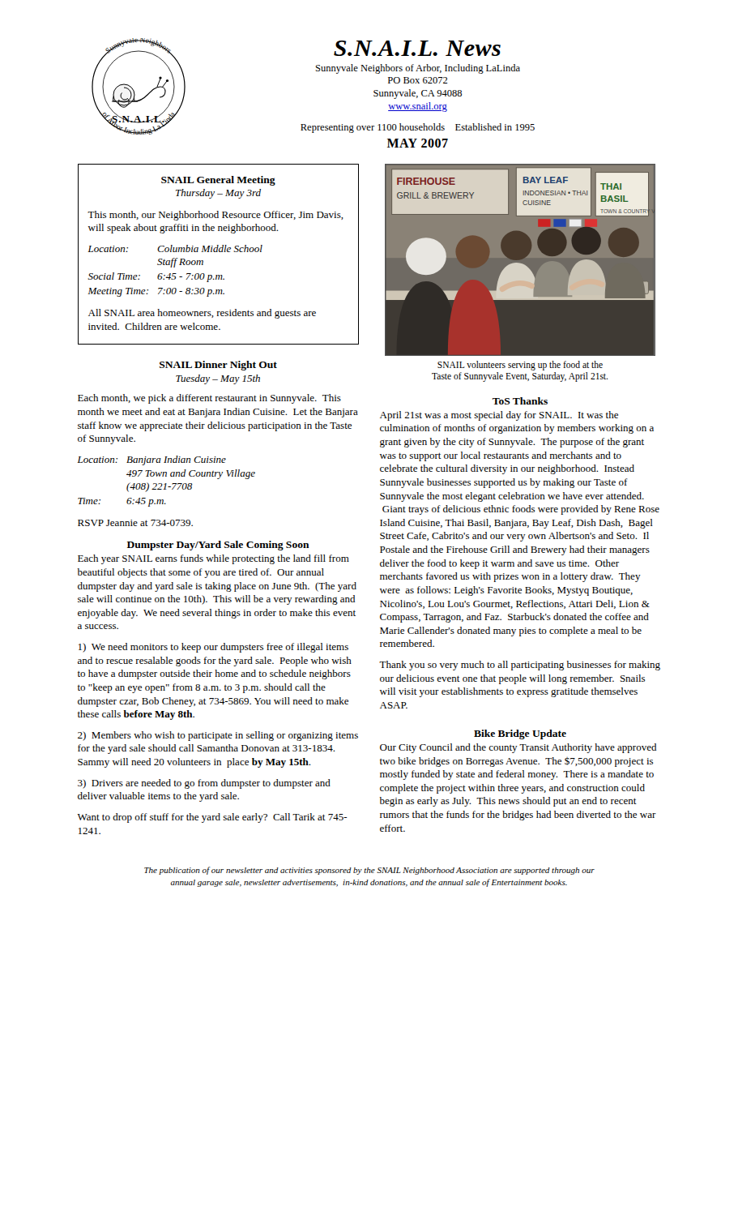Sunnyvale Neighbors of Arbor Including La Linda S.N.A.I.L.
S.N.A.I.L. News
Sunnyvale Neighbors of Arbor, Including LaLinda
PO Box 62072
Sunnyvale, CA 94088
www.snail.org
Representing over 1100 households Established in 1995
MAY 2007
SNAIL General Meeting
Thursday – May 3rd
This month, our Neighborhood Resource Officer, Jim Davis, will speak about graffiti in the neighborhood.
| Location: | Columbia Middle School Staff Room |
| Social Time: | 6:45 - 7:00 p.m. |
| Meeting Time: | 7:00 - 8:30 p.m. |
All SNAIL area homeowners, residents and guests are invited. Children are welcome.
SNAIL Dinner Night Out
Tuesday – May 15th
Each month, we pick a different restaurant in Sunnyvale. This month we meet and eat at Banjara Indian Cuisine. Let the Banjara staff know we appreciate their delicious participation in the Taste of Sunnyvale.
| Location: | Banjara Indian Cuisine 497 Town and Country Village (408) 221-7708 |
| Time: | 6:45 p.m. |
RSVP Jeannie at 734-0739.
Dumpster Day/Yard Sale Coming Soon
Each year SNAIL earns funds while protecting the land fill from beautiful objects that some of you are tired of. Our annual dumpster day and yard sale is taking place on June 9th. (The yard sale will continue on the 10th). This will be a very rewarding and enjoyable day. We need several things in order to make this event a success.
1) We need monitors to keep our dumpsters free of illegal items and to rescue resalable goods for the yard sale. People who wish to have a dumpster outside their home and to schedule neighbors to "keep an eye open" from 8 a.m. to 3 p.m. should call the dumpster czar, Bob Cheney, at 734-5869. You will need to make these calls before May 8th.
2) Members who wish to participate in selling or organizing items for the yard sale should call Samantha Donovan at 313-1834. Sammy will need 20 volunteers in place by May 15th.
3) Drivers are needed to go from dumpster to dumpster and deliver valuable items to the yard sale.
Want to drop off stuff for the yard sale early? Call Tarik at 745-1241.
FIREHOUSE GRILL & BREWERY BAY LEAF INDONESIAN • THAI CUISINE THAI BASIL TOWN & COUNTRY VILLAGE
SNAIL volunteers serving up the food at the
Taste of Sunnyvale Event, Saturday, April 21st.
ToS Thanks
April 21st was a most special day for SNAIL. It was the culmination of months of organization by members working on a grant given by the city of Sunnyvale. The purpose of the grant was to support our local restaurants and merchants and to celebrate the cultural diversity in our neighborhood. Instead Sunnyvale businesses supported us by making our Taste of Sunnyvale the most elegant celebration we have ever attended. Giant trays of delicious ethnic foods were provided by Rene Rose Island Cuisine, Thai Basil, Banjara, Bay Leaf, Dish Dash, Bagel Street Cafe, Cabrito's and our very own Albertson's and Seto. Il Postale and the Firehouse Grill and Brewery had their managers deliver the food to keep it warm and save us time. Other merchants favored us with prizes won in a lottery draw. They were as follows: Leigh's Favorite Books, Mystyq Boutique, Nicolino's, Lou Lou's Gourmet, Reflections, Attari Deli, Lion & Compass, Tarragon, and Faz. Starbuck's donated the coffee and Marie Callender's donated many pies to complete a meal to be remembered.
Thank you so very much to all participating businesses for making our delicious event one that people will long remember. Snails will visit your establishments to express gratitude themselves ASAP.
Bike Bridge Update
Our City Council and the county Transit Authority have approved two bike bridges on Borregas Avenue. The $7,500,000 project is mostly funded by state and federal money. There is a mandate to complete the project within three years, and construction could begin as early as July. This news should put an end to recent rumors that the funds for the bridges had been diverted to the war effort.
The publication of our newsletter and activities sponsored by the SNAIL Neighborhood Association are supported through our
annual garage sale, newsletter advertisements, in-kind donations, and the annual sale of Entertainment books.